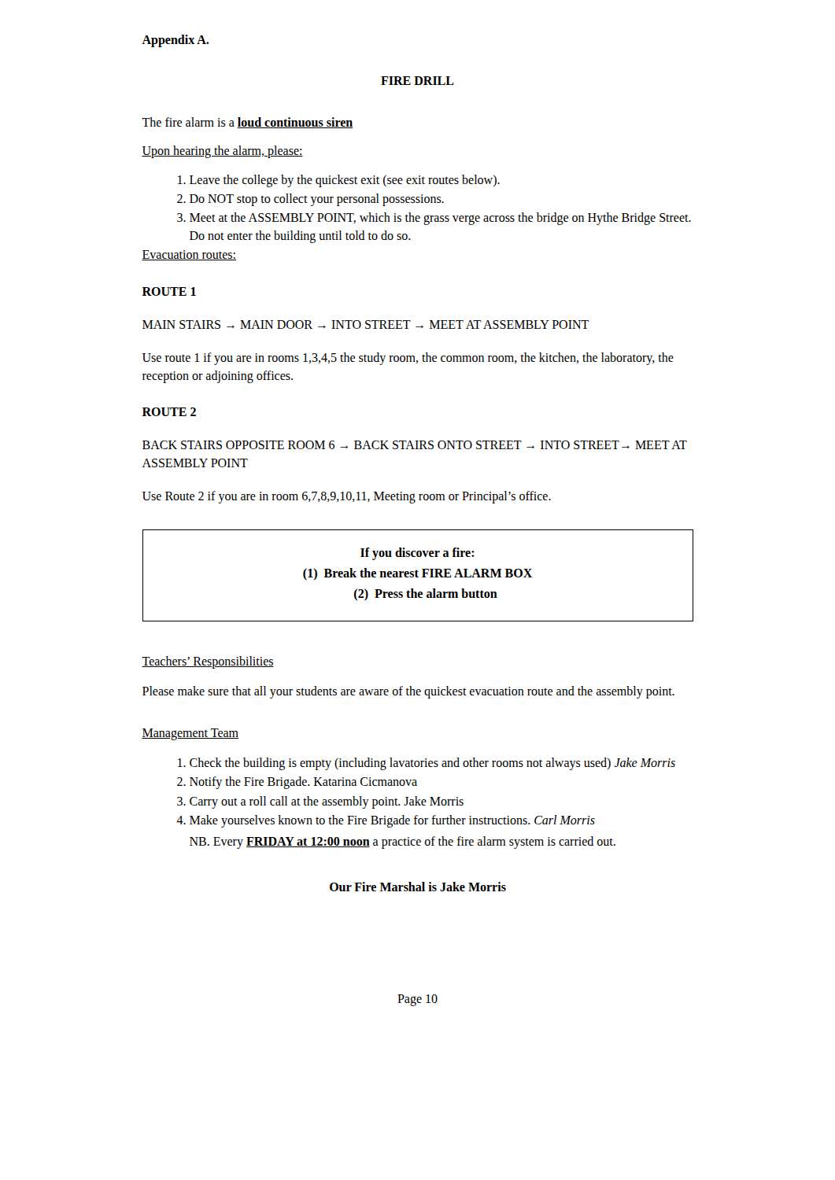Appendix A.
FIRE DRILL
The fire alarm is a loud continuous siren
Upon hearing the alarm, please:
Leave the college by the quickest exit (see exit routes below).
Do NOT stop to collect your personal possessions.
Meet at the ASSEMBLY POINT, which is the grass verge across the bridge on Hythe Bridge Street. Do not enter the building until told to do so.
Evacuation routes:
ROUTE 1
MAIN STAIRS → MAIN DOOR → INTO STREET → MEET AT ASSEMBLY POINT
Use route 1 if you are in rooms 1,3,4,5 the study room, the common room, the kitchen, the laboratory, the reception or adjoining offices.
ROUTE 2
BACK STAIRS OPPOSITE ROOM 6 → BACK STAIRS ONTO STREET → INTO STREET→ MEET AT ASSEMBLY POINT
Use Route 2 if you are in room 6,7,8,9,10,11, Meeting room or Principal’s office.
If you discover a fire:
(1) Break the nearest FIRE ALARM BOX
(2) Press the alarm button
Teachers’ Responsibilities
Please make sure that all your students are aware of the quickest evacuation route and the assembly point.
Management Team
Check the building is empty (including lavatories and other rooms not always used) Jake Morris
Notify the Fire Brigade. Katarina Cicmanova
Carry out a roll call at the assembly point. Jake Morris
Make yourselves known to the Fire Brigade for further instructions. Carl Morris
NB. Every FRIDAY at 12:00 noon a practice of the fire alarm system is carried out.
Our Fire Marshal is Jake Morris
Page 10